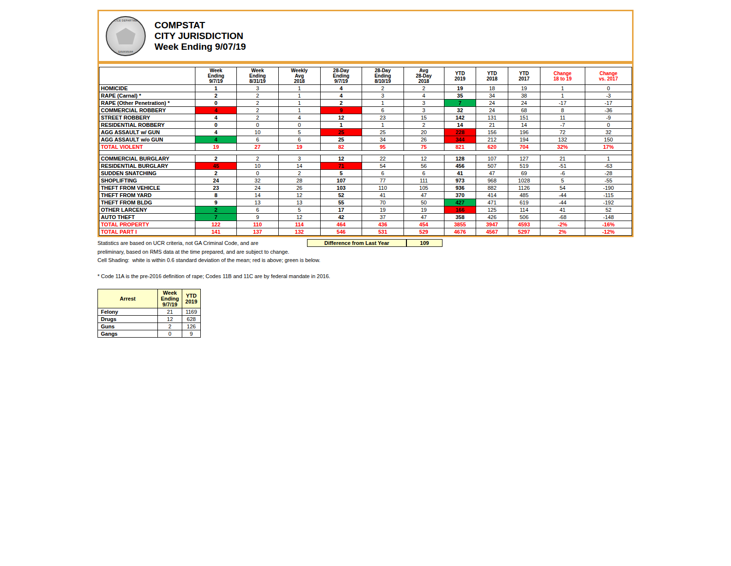POLICE DEPARTMENT
SAVANNAH
COMPSTAT
CITY JURISDICTION
Week Ending 9/07/19
| | Week Ending 9/7/19 | Week Ending 8/31/19 | Weekly Avg 2018 | 28-Day Ending 9/7/19 | 28-Day Ending 8/10/19 | Avg 28-Day 2018 | YTD 2019 | YTD 2018 | YTD 2017 | Change 18 to 19 | Change vs. 2017 |
| --- | --- | --- | --- | --- | --- | --- | --- | --- | --- | --- | --- |
| HOMICIDE | 1 | 3 | 1 | 4 | 2 | 2 | 19 | 18 | 19 | 1 | 0 |
| RAPE (Carnal) * | 2 | 2 | 1 | 4 | 3 | 4 | 35 | 34 | 38 | 1 | -3 |
| RAPE (Other Penetration) * | 0 | 2 | 1 | 2 | 1 | 3 | 7 | 24 | 24 | -17 | -17 |
| COMMERCIAL ROBBERY | 4 | 2 | 1 | 9 | 6 | 3 | 32 | 24 | 68 | 8 | -36 |
| STREET ROBBERY | 4 | 2 | 4 | 12 | 23 | 15 | 142 | 131 | 151 | 11 | -9 |
| RESIDENTIAL ROBBERY | 0 | 0 | 0 | 1 | 1 | 2 | 14 | 21 | 14 | -7 | 0 |
| AGG ASSAULT w/ GUN | 4 | 10 | 5 | 25 | 25 | 20 | 228 | 156 | 196 | 72 | 32 |
| AGG ASSAULT w/o GUN | 4 | 6 | 6 | 25 | 34 | 26 | 344 | 212 | 194 | 132 | 150 |
| TOTAL VIOLENT | 19 | 27 | 19 | 82 | 95 | 75 | 821 | 620 | 704 | 32% | 17% |
| COMMERCIAL BURGLARY | 2 | 2 | 3 | 12 | 22 | 12 | 128 | 107 | 127 | 21 | 1 |
| RESIDENTIAL BURGLARY | 45 | 10 | 14 | 71 | 54 | 56 | 456 | 507 | 519 | -51 | -63 |
| SUDDEN SNATCHING | 2 | 0 | 2 | 5 | 6 | 6 | 41 | 47 | 69 | -6 | -28 |
| SHOPLIFTING | 24 | 32 | 28 | 107 | 77 | 111 | 973 | 968 | 1028 | 5 | -55 |
| THEFT FROM VEHICLE | 23 | 24 | 26 | 103 | 110 | 105 | 936 | 882 | 1126 | 54 | -190 |
| THEFT FROM YARD | 8 | 14 | 12 | 52 | 41 | 47 | 370 | 414 | 485 | -44 | -115 |
| THEFT FROM BLDG | 9 | 13 | 13 | 55 | 70 | 50 | 427 | 471 | 619 | -44 | -192 |
| OTHER LARCENY | 2 | 6 | 5 | 17 | 19 | 19 | 166 | 125 | 114 | 41 | 52 |
| AUTO THEFT | 7 | 9 | 12 | 42 | 37 | 47 | 358 | 426 | 506 | -68 | -148 |
| TOTAL PROPERTY | 122 | 110 | 114 | 464 | 436 | 454 | 3855 | 3947 | 4593 | -2% | -16% |
| TOTAL PART I | 141 | 137 | 132 | 546 | 531 | 529 | 4676 | 4567 | 5297 | 2% | -12% |
Statistics are based on UCR criteria, not GA Criminal Code, and are
Difference from Last Year
109
preliminary, based on RMS data at the time prepared, and are subject to change.
Cell Shading: white is within 0.6 standard deviation of the mean; red is above; green is below.
* Code 11A is the pre-2016 definition of rape; Codes 11B and 11C are by federal mandate in 2016.
| Arrest | Week Ending 9/7/19 | YTD 2019 |
| --- | --- | --- |
| Felony | 21 | 1169 |
| Drugs | 12 | 628 |
| Guns | 2 | 126 |
| Gangs | 0 | 9 |